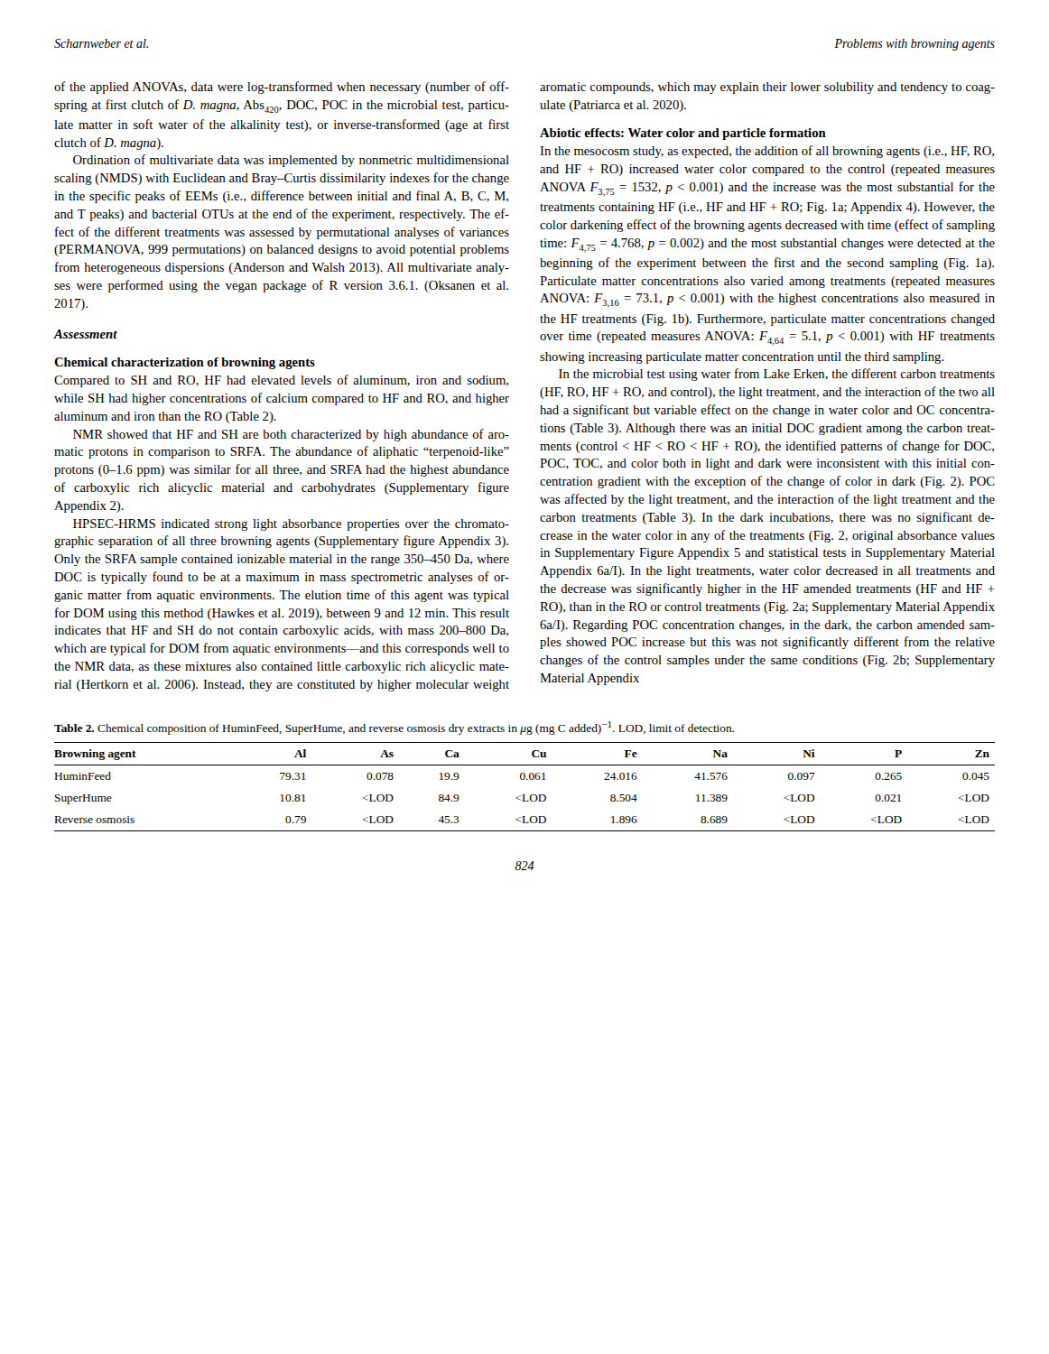Scharnweber et al. Problems with browning agents
of the applied ANOVAs, data were log-transformed when necessary (number of offspring at first clutch of D. magna, Abs420, DOC, POC in the microbial test, particulate matter in soft water of the alkalinity test), or inverse-transformed (age at first clutch of D. magna).
Ordination of multivariate data was implemented by nonmetric multidimensional scaling (NMDS) with Euclidean and Bray–Curtis dissimilarity indexes for the change in the specific peaks of EEMs (i.e., difference between initial and final A, B, C, M, and T peaks) and bacterial OTUs at the end of the experiment, respectively. The effect of the different treatments was assessed by permutational analyses of variances (PERMANOVA, 999 permutations) on balanced designs to avoid potential problems from heterogeneous dispersions (Anderson and Walsh 2013). All multivariate analyses were performed using the vegan package of R version 3.6.1. (Oksanen et al. 2017).
Assessment
Chemical characterization of browning agents
Compared to SH and RO, HF had elevated levels of aluminum, iron and sodium, while SH had higher concentrations of calcium compared to HF and RO, and higher aluminum and iron than the RO (Table 2).
NMR showed that HF and SH are both characterized by high abundance of aromatic protons in comparison to SRFA. The abundance of aliphatic “terpenoid-like” protons (0–1.6 ppm) was similar for all three, and SRFA had the highest abundance of carboxylic rich alicyclic material and carbohydrates (Supplementary figure Appendix 2).
HPSEC-HRMS indicated strong light absorbance properties over the chromatographic separation of all three browning agents (Supplementary figure Appendix 3). Only the SRFA sample contained ionizable material in the range 350–450 Da, where DOC is typically found to be at a maximum in mass spectrometric analyses of organic matter from aquatic environments. The elution time of this agent was typical for DOM using this method (Hawkes et al. 2019), between 9 and 12 min. This result indicates that HF and SH do not contain carboxylic acids, with mass 200–800 Da, which are typical for DOM from aquatic environments—and this corresponds well to the NMR data, as these mixtures also contained little carboxylic rich alicyclic material (Hertkorn et al. 2006). Instead, they are constituted by higher molecular weight aromatic compounds, which may explain their lower solubility and tendency to coagulate (Patriarca et al. 2020).
Abiotic effects: Water color and particle formation
In the mesocosm study, as expected, the addition of all browning agents (i.e., HF, RO, and HF + RO) increased water color compared to the control (repeated measures ANOVA F3,75 = 1532, p < 0.001) and the increase was the most substantial for the treatments containing HF (i.e., HF and HF + RO; Fig. 1a; Appendix 4). However, the color darkening effect of the browning agents decreased with time (effect of sampling time: F4,75 = 4.768, p = 0.002) and the most substantial changes were detected at the beginning of the experiment between the first and the second sampling (Fig. 1a). Particulate matter concentrations also varied among treatments (repeated measures ANOVA: F3,16 = 73.1, p < 0.001) with the highest concentrations also measured in the HF treatments (Fig. 1b). Furthermore, particulate matter concentrations changed over time (repeated measures ANOVA: F4,64 = 5.1, p < 0.001) with HF treatments showing increasing particulate matter concentration until the third sampling.
In the microbial test using water from Lake Erken, the different carbon treatments (HF, RO, HF + RO, and control), the light treatment, and the interaction of the two all had a significant but variable effect on the change in water color and OC concentrations (Table 3). Although there was an initial DOC gradient among the carbon treatments (control < HF < RO < HF + RO), the identified patterns of change for DOC, POC, TOC, and color both in light and dark were inconsistent with this initial concentration gradient with the exception of the change of color in dark (Fig. 2). POC was affected by the light treatment, and the interaction of the light treatment and the carbon treatments (Table 3). In the dark incubations, there was no significant decrease in the water color in any of the treatments (Fig. 2, original absorbance values in Supplementary Figure Appendix 5 and statistical tests in Supplementary Material Appendix 6a/I). In the light treatments, water color decreased in all treatments and the decrease was significantly higher in the HF amended treatments (HF and HF + RO), than in the RO or control treatments (Fig. 2a; Supplementary Material Appendix 6a/I). Regarding POC concentration changes, in the dark, the carbon amended samples showed POC increase but this was not significantly different from the relative changes of the control samples under the same conditions (Fig. 2b; Supplementary Material Appendix
Table 2. Chemical composition of HuminFeed, SuperHume, and reverse osmosis dry extracts in μg (mg C added)−1. LOD, limit of detection.
| Browning agent | Al | As | Ca | Cu | Fe | Na | Ni | P | Zn |
| --- | --- | --- | --- | --- | --- | --- | --- | --- | --- |
| HuminFeed | 79.31 | 0.078 | 19.9 | 0.061 | 24.016 | 41.576 | 0.097 | 0.265 | 0.045 |
| SuperHume | 10.81 | <LOD | 84.9 | <LOD | 8.504 | 11.389 | <LOD | 0.021 | <LOD |
| Reverse osmosis | 0.79 | <LOD | 45.3 | <LOD | 1.896 | 8.689 | <LOD | <LOD | <LOD |
824